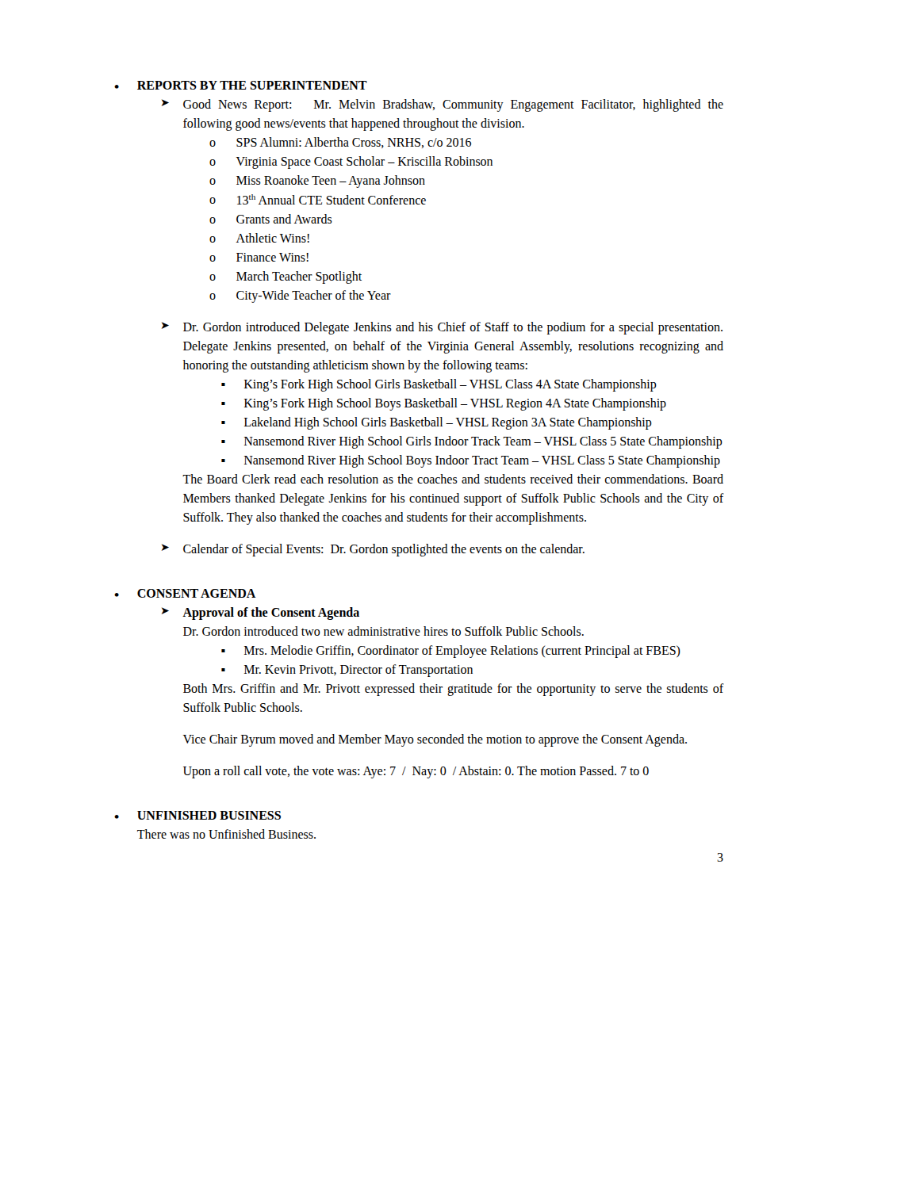REPORTS BY THE SUPERINTENDENT
Good News Report: Mr. Melvin Bradshaw, Community Engagement Facilitator, highlighted the following good news/events that happened throughout the division.
SPS Alumni: Albertha Cross, NRHS, c/o 2016
Virginia Space Coast Scholar – Kriscilla Robinson
Miss Roanoke Teen – Ayana Johnson
13th Annual CTE Student Conference
Grants and Awards
Athletic Wins!
Finance Wins!
March Teacher Spotlight
City-Wide Teacher of the Year
Dr. Gordon introduced Delegate Jenkins and his Chief of Staff to the podium for a special presentation. Delegate Jenkins presented, on behalf of the Virginia General Assembly, resolutions recognizing and honoring the outstanding athleticism shown by the following teams:
King’s Fork High School Girls Basketball – VHSL Class 4A State Championship
King’s Fork High School Boys Basketball – VHSL Region 4A State Championship
Lakeland High School Girls Basketball – VHSL Region 3A State Championship
Nansemond River High School Girls Indoor Track Team – VHSL Class 5 State Championship
Nansemond River High School Boys Indoor Tract Team – VHSL Class 5 State Championship
The Board Clerk read each resolution as the coaches and students received their commendations. Board Members thanked Delegate Jenkins for his continued support of Suffolk Public Schools and the City of Suffolk. They also thanked the coaches and students for their accomplishments.
Calendar of Special Events: Dr. Gordon spotlighted the events on the calendar.
CONSENT AGENDA
Approval of the Consent Agenda
Dr. Gordon introduced two new administrative hires to Suffolk Public Schools.
Mrs. Melodie Griffin, Coordinator of Employee Relations (current Principal at FBES)
Mr. Kevin Privott, Director of Transportation
Both Mrs. Griffin and Mr. Privott expressed their gratitude for the opportunity to serve the students of Suffolk Public Schools.
Vice Chair Byrum moved and Member Mayo seconded the motion to approve the Consent Agenda.
Upon a roll call vote, the vote was: Aye: 7 / Nay: 0 / Abstain: 0. The motion Passed. 7 to 0
UNFINISHED BUSINESS
There was no Unfinished Business.
3